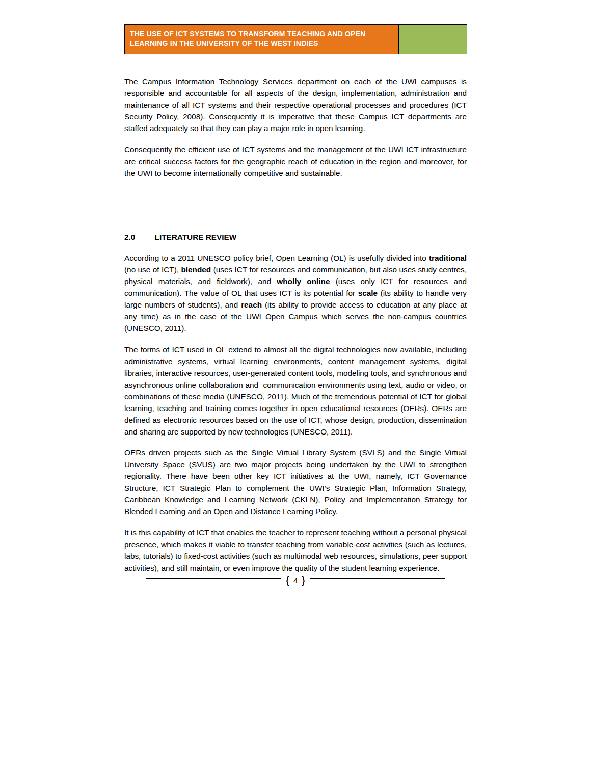THE USE OF ICT SYSTEMS TO TRANSFORM TEACHING AND OPEN LEARNING IN THE UNIVERSITY OF THE WEST INDIES
The Campus Information Technology Services department on each of the UWI campuses is responsible and accountable for all aspects of the design, implementation, administration and maintenance of all ICT systems and their respective operational processes and procedures (ICT Security Policy, 2008). Consequently it is imperative that these Campus ICT departments are staffed adequately so that they can play a major role in open learning.
Consequently the efficient use of ICT systems and the management of the UWI ICT infrastructure are critical success factors for the geographic reach of education in the region and moreover, for the UWI to become internationally competitive and sustainable.
2.0 LITERATURE REVIEW
According to a 2011 UNESCO policy brief, Open Learning (OL) is usefully divided into traditional (no use of ICT), blended (uses ICT for resources and communication, but also uses study centres, physical materials, and fieldwork), and wholly online (uses only ICT for resources and communication). The value of OL that uses ICT is its potential for scale (its ability to handle very large numbers of students), and reach (its ability to provide access to education at any place at any time) as in the case of the UWI Open Campus which serves the non-campus countries (UNESCO, 2011).
The forms of ICT used in OL extend to almost all the digital technologies now available, including administrative systems, virtual learning environments, content management systems, digital libraries, interactive resources, user-generated content tools, modeling tools, and synchronous and asynchronous online collaboration and communication environments using text, audio or video, or combinations of these media (UNESCO, 2011). Much of the tremendous potential of ICT for global learning, teaching and training comes together in open educational resources (OERs). OERs are defined as electronic resources based on the use of ICT, whose design, production, dissemination and sharing are supported by new technologies (UNESCO, 2011).
OERs driven projects such as the Single Virtual Library System (SVLS) and the Single Virtual University Space (SVUS) are two major projects being undertaken by the UWI to strengthen regionality. There have been other key ICT initiatives at the UWI, namely, ICT Governance Structure, ICT Strategic Plan to complement the UWI’s Strategic Plan, Information Strategy, Caribbean Knowledge and Learning Network (CKLN), Policy and Implementation Strategy for Blended Learning and an Open and Distance Learning Policy.
It is this capability of ICT that enables the teacher to represent teaching without a personal physical presence, which makes it viable to transfer teaching from variable-cost activities (such as lectures, labs, tutorials) to fixed-cost activities (such as multimodal web resources, simulations, peer support activities), and still maintain, or even improve the quality of the student learning experience.
{ 4 }